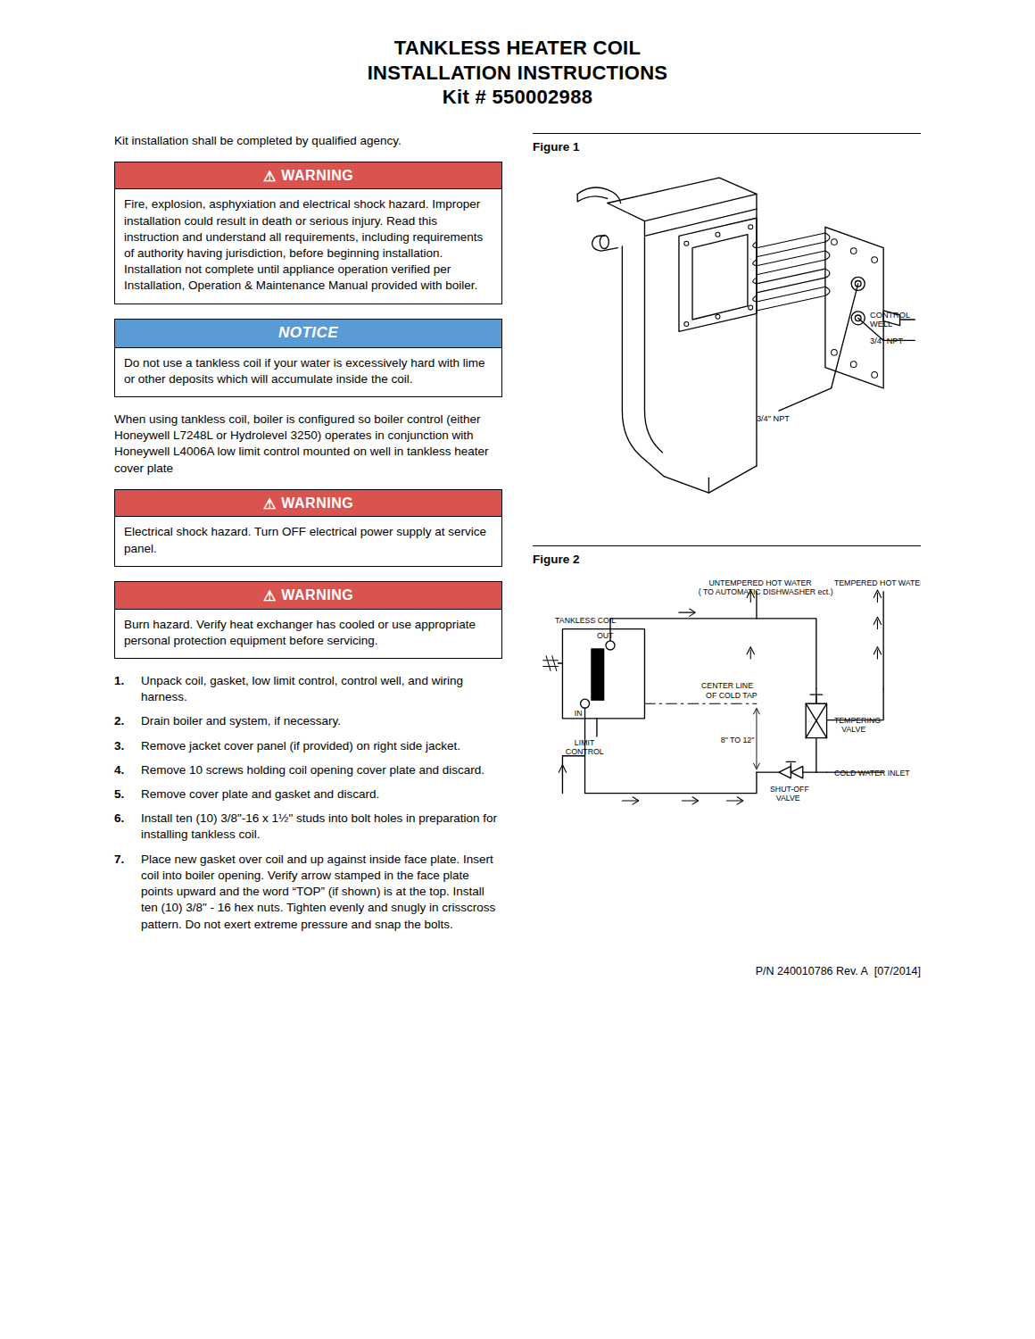TANKLESS HEATER COIL INSTALLATION INSTRUCTIONS Kit # 550002988
Kit installation shall be completed by qualified agency.
⚠WARNING
Fire, explosion, asphyxiation and electrical shock hazard. Improper installation could result in death or serious injury. Read this instruction and understand all requirements, including requirements of authority having jurisdiction, before beginning installation. Installation not complete until appliance operation verified per Installation, Operation & Maintenance Manual provided with boiler.
NOTICE
Do not use a tankless coil if your water is excessively hard with lime or other deposits which will accumulate inside the coil.
When using tankless coil, boiler is configured so boiler control (either Honeywell L7248L or Hydrolevel 3250) operates in conjunction with Honeywell L4006A low limit control mounted on well in tankless heater cover plate
⚠WARNING
Electrical shock hazard. Turn OFF electrical power supply at service panel.
⚠WARNING
Burn hazard. Verify heat exchanger has cooled or use appropriate personal protection equipment before servicing.
Unpack coil, gasket, low limit control, control well, and wiring harness.
Drain boiler and system, if necessary.
Remove jacket cover panel (if provided) on right side jacket.
Remove 10 screws holding coil opening cover plate and discard.
Remove cover plate and gasket and discard.
Install ten (10) 3/8"-16 x 1½" studs into bolt holes in preparation for installing tankless coil.
Place new gasket over coil and up against inside face plate. Insert coil into boiler opening. Verify arrow stamped in the face plate points upward and the word “TOP” (if shown) is at the top. Install ten (10) 3/8" - 16 hex nuts. Tighten evenly and snugly in crisscross pattern. Do not exert extreme pressure and snap the bolts.
Figure 1
CONTROL WELL 3/4" NPT 3/4" NPT
Figure 2
UNTEMPERED HOT WATER ( TO AUTOMATIC DISHWASHER ect.) TEMPERED HOT WATER TANKLESS COIL OUT IN LIMIT CONTROL CENTER LINE OF COLD TAP 8" TO 12" TEMPERING VALVE COLD WATER INLET SHUT-OFF VALVE
P/N 240010786 Rev. A [07/2014]